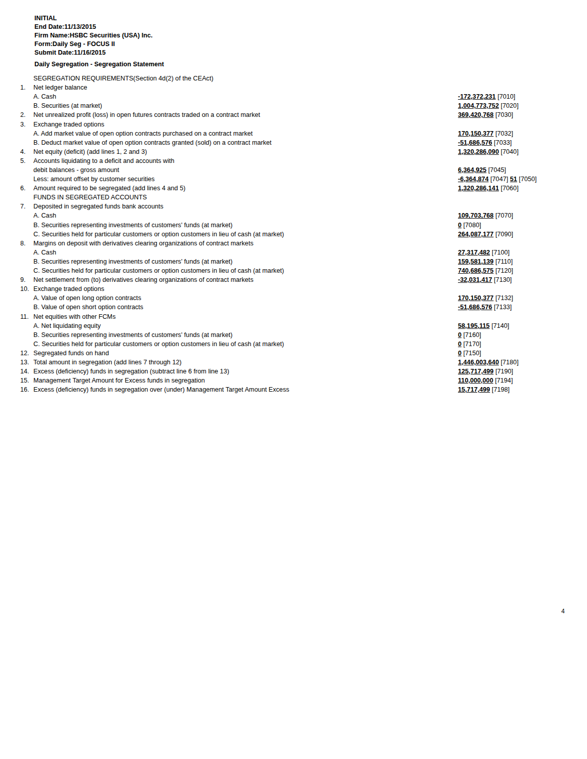INITIAL
End Date:11/13/2015
Firm Name:HSBC Securities (USA) Inc.
Form:Daily Seg - FOCUS II
Submit Date:11/16/2015
Daily Segregation - Segregation Statement
| | SEGREGATION REQUIREMENTS(Section 4d(2) of the CEAct) | |
| 1. | Net ledger balance | |
| | A. Cash | -172,372,231 [7010] |
| | B. Securities (at market) | 1,004,773,752 [7020] |
| 2. | Net unrealized profit (loss) in open futures contracts traded on a contract market | 369,420,768 [7030] |
| 3. | Exchange traded options | |
| | A. Add market value of open option contracts purchased on a contract market | 170,150,377 [7032] |
| | B. Deduct market value of open option contracts granted (sold) on a contract market | -51,686,576 [7033] |
| 4. | Net equity (deficit) (add lines 1, 2 and 3) | 1,320,286,090 [7040] |
| 5. | Accounts liquidating to a deficit and accounts with | |
| | debit balances - gross amount | 6,364,925 [7045] |
| | Less: amount offset by customer securities | -6,364,874 [7047] 51 [7050] |
| 6. | Amount required to be segregated (add lines 4 and 5) | 1,320,286,141 [7060] |
| | FUNDS IN SEGREGATED ACCOUNTS | |
| 7. | Deposited in segregated funds bank accounts | |
| | A. Cash | 109,703,768 [7070] |
| | B. Securities representing investments of customers' funds (at market) | 0 [7080] |
| | C. Securities held for particular customers or option customers in lieu of cash (at market) | 264,087,177 [7090] |
| 8. | Margins on deposit with derivatives clearing organizations of contract markets | |
| | A. Cash | 27,317,482 [7100] |
| | B. Securities representing investments of customers' funds (at market) | 159,581,139 [7110] |
| | C. Securities held for particular customers or option customers in lieu of cash (at market) | 740,686,575 [7120] |
| 9. | Net settlement from (to) derivatives clearing organizations of contract markets | -32,031,417 [7130] |
| 10. | Exchange traded options | |
| | A. Value of open long option contracts | 170,150,377 [7132] |
| | B. Value of open short option contracts | -51,686,576 [7133] |
| 11. | Net equities with other FCMs | |
| | A. Net liquidating equity | 58,195,115 [7140] |
| | B. Securities representing investments of customers' funds (at market) | 0 [7160] |
| | C. Securities held for particular customers or option customers in lieu of cash (at market) | 0 [7170] |
| 12. | Segregated funds on hand | 0 [7150] |
| 13. | Total amount in segregation (add lines 7 through 12) | 1,446,003,640 [7180] |
| 14. | Excess (deficiency) funds in segregation (subtract line 6 from line 13) | 125,717,499 [7190] |
| 15. | Management Target Amount for Excess funds in segregation | 110,000,000 [7194] |
| 16. | Excess (deficiency) funds in segregation over (under) Management Target Amount Excess | 15,717,499 [7198] |
4